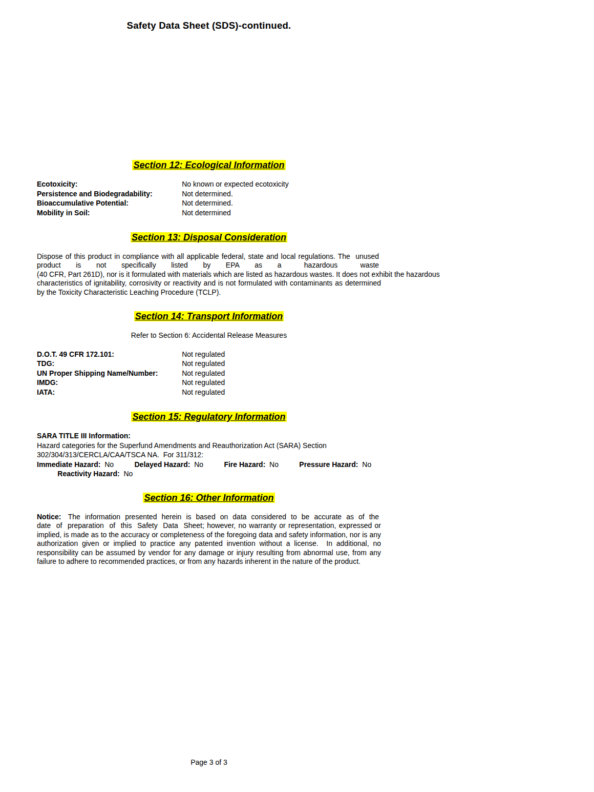Safety Data Sheet (SDS)-continued.
Section 12: Ecological Information
| Ecotoxicity: | No known or expected ecotoxicity |
| Persistence and Biodegradability: | Not determined. |
| Bioaccumulative Potential: | Not determined. |
| Mobility in Soil: | Not determined |
Section 13: Disposal Consideration
Dispose of this product in compliance with all applicable federal, state and local regulations. The unused product is not specifically listed by EPA as a hazardous waste (40 CFR, Part 261D), nor is it formulated with materials which are listed as hazardous wastes. It does not exhibit the hazardous characteristics of ignitability, corrosivity or reactivity and is not formulated with contaminants as determined by the Toxicity Characteristic Leaching Procedure (TCLP).
Section 14: Transport Information
Refer to Section 6: Accidental Release Measures
| D.O.T. 49 CFR 172.101: | Not regulated |
| TDG: | Not regulated |
| UN Proper Shipping Name/Number: | Not regulated |
| IMDG: | Not regulated |
| IATA: | Not regulated |
Section 15: Regulatory Information
SARA TITLE III Information:
Hazard categories for the Superfund Amendments and Reauthorization Act (SARA) Section 302/304/313/CERCLA/CAA/TSCA NA. For 311/312:
Immediate Hazard: No Delayed Hazard: No Fire Hazard: No Pressure Hazard: No Reactivity Hazard: No
Section 16: Other Information
Notice: The information presented herein is based on data considered to be accurate as of the date of preparation of this Safety Data Sheet; however, no warranty or representation, expressed or implied, is made as to the accuracy or completeness of the foregoing data and safety information, nor is any authorization given or implied to practice any patented invention without a license. In additional, no responsibility can be assumed by vendor for any damage or injury resulting from abnormal use, from any failure to adhere to recommended practices, or from any hazards inherent in the nature of the product.
Page 3 of 3